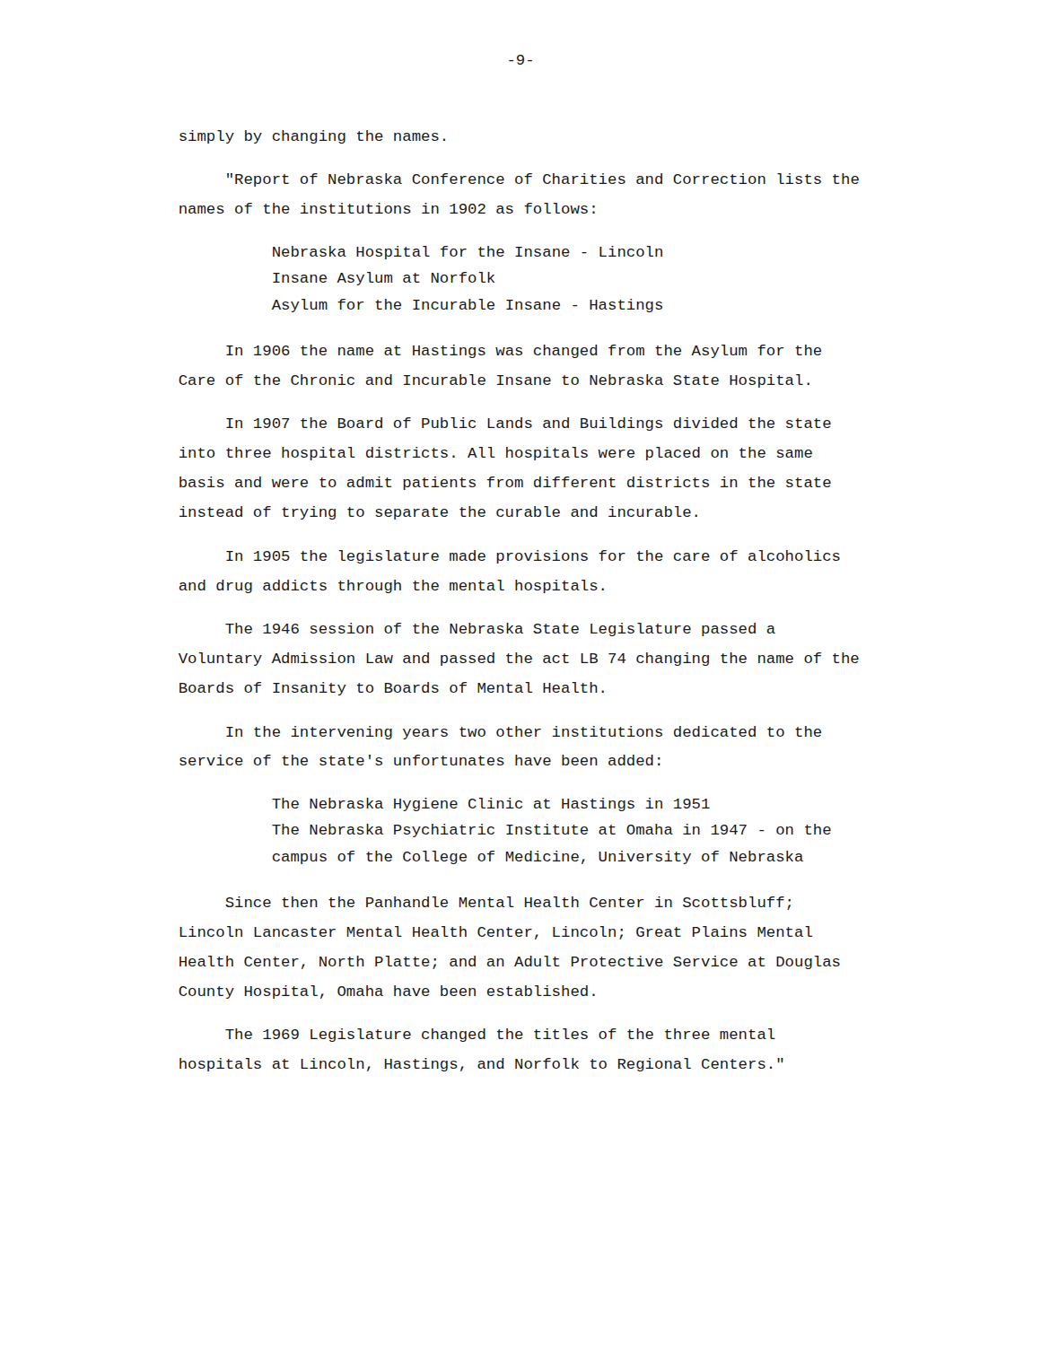-9-
simply by changing the names.
"Report of Nebraska Conference of Charities and Correction lists the names of the institutions in 1902 as follows:
Nebraska Hospital for the Insane - Lincoln
Insane Asylum at Norfolk
Asylum for the Incurable Insane - Hastings
In 1906 the name at Hastings was changed from the Asylum for the Care of the Chronic and Incurable Insane to Nebraska State Hospital.
In 1907 the Board of Public Lands and Buildings divided the state into three hospital districts. All hospitals were placed on the same basis and were to admit patients from different districts in the state instead of trying to separate the curable and incurable.
In 1905 the legislature made provisions for the care of alcoholics and drug addicts through the mental hospitals.
The 1946 session of the Nebraska State Legislature passed a Voluntary Admission Law and passed the act LB 74 changing the name of the Boards of Insanity to Boards of Mental Health.
In the intervening years two other institutions dedicated to the service of the state's unfortunates have been added:
The Nebraska Hygiene Clinic at Hastings in 1951
The Nebraska Psychiatric Institute at Omaha in 1947 - on the campus of the College of Medicine, University of Nebraska
Since then the Panhandle Mental Health Center in Scottsbluff; Lincoln Lancaster Mental Health Center, Lincoln; Great Plains Mental Health Center, North Platte; and an Adult Protective Service at Douglas County Hospital, Omaha have been established.
The 1969 Legislature changed the titles of the three mental hospitals at Lincoln, Hastings, and Norfolk to Regional Centers."